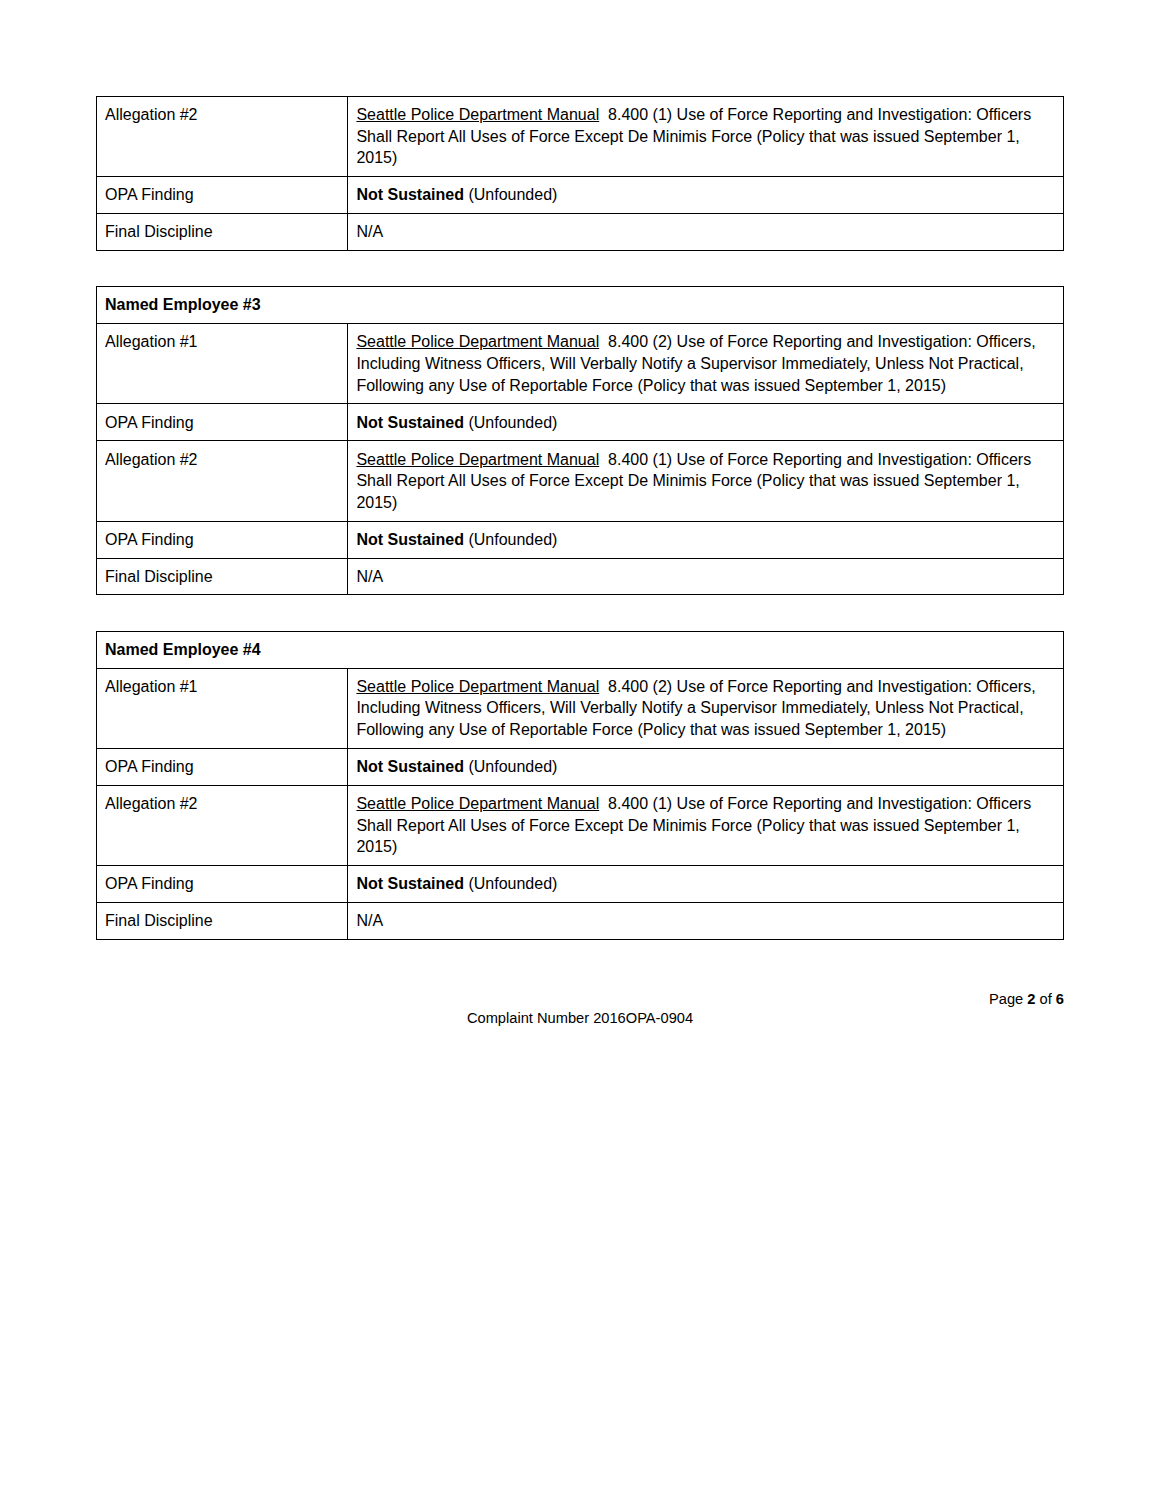| Allegation #2 | Seattle Police Department Manual 8.400 (1) Use of Force Reporting and Investigation: Officers Shall Report All Uses of Force Except De Minimis Force (Policy that was issued September 1, 2015) |
| OPA Finding | Not Sustained (Unfounded) |
| Final Discipline | N/A |
| Named Employee #3 |
| Allegation #1 | Seattle Police Department Manual 8.400 (2) Use of Force Reporting and Investigation: Officers, Including Witness Officers, Will Verbally Notify a Supervisor Immediately, Unless Not Practical, Following any Use of Reportable Force (Policy that was issued September 1, 2015) |
| OPA Finding | Not Sustained (Unfounded) |
| Allegation #2 | Seattle Police Department Manual 8.400 (1) Use of Force Reporting and Investigation: Officers Shall Report All Uses of Force Except De Minimis Force (Policy that was issued September 1, 2015) |
| OPA Finding | Not Sustained (Unfounded) |
| Final Discipline | N/A |
| Named Employee #4 |
| Allegation #1 | Seattle Police Department Manual 8.400 (2) Use of Force Reporting and Investigation: Officers, Including Witness Officers, Will Verbally Notify a Supervisor Immediately, Unless Not Practical, Following any Use of Reportable Force (Policy that was issued September 1, 2015) |
| OPA Finding | Not Sustained (Unfounded) |
| Allegation #2 | Seattle Police Department Manual 8.400 (1) Use of Force Reporting and Investigation: Officers Shall Report All Uses of Force Except De Minimis Force (Policy that was issued September 1, 2015) |
| OPA Finding | Not Sustained (Unfounded) |
| Final Discipline | N/A |
Page 2 of 6
Complaint Number 2016OPA-0904